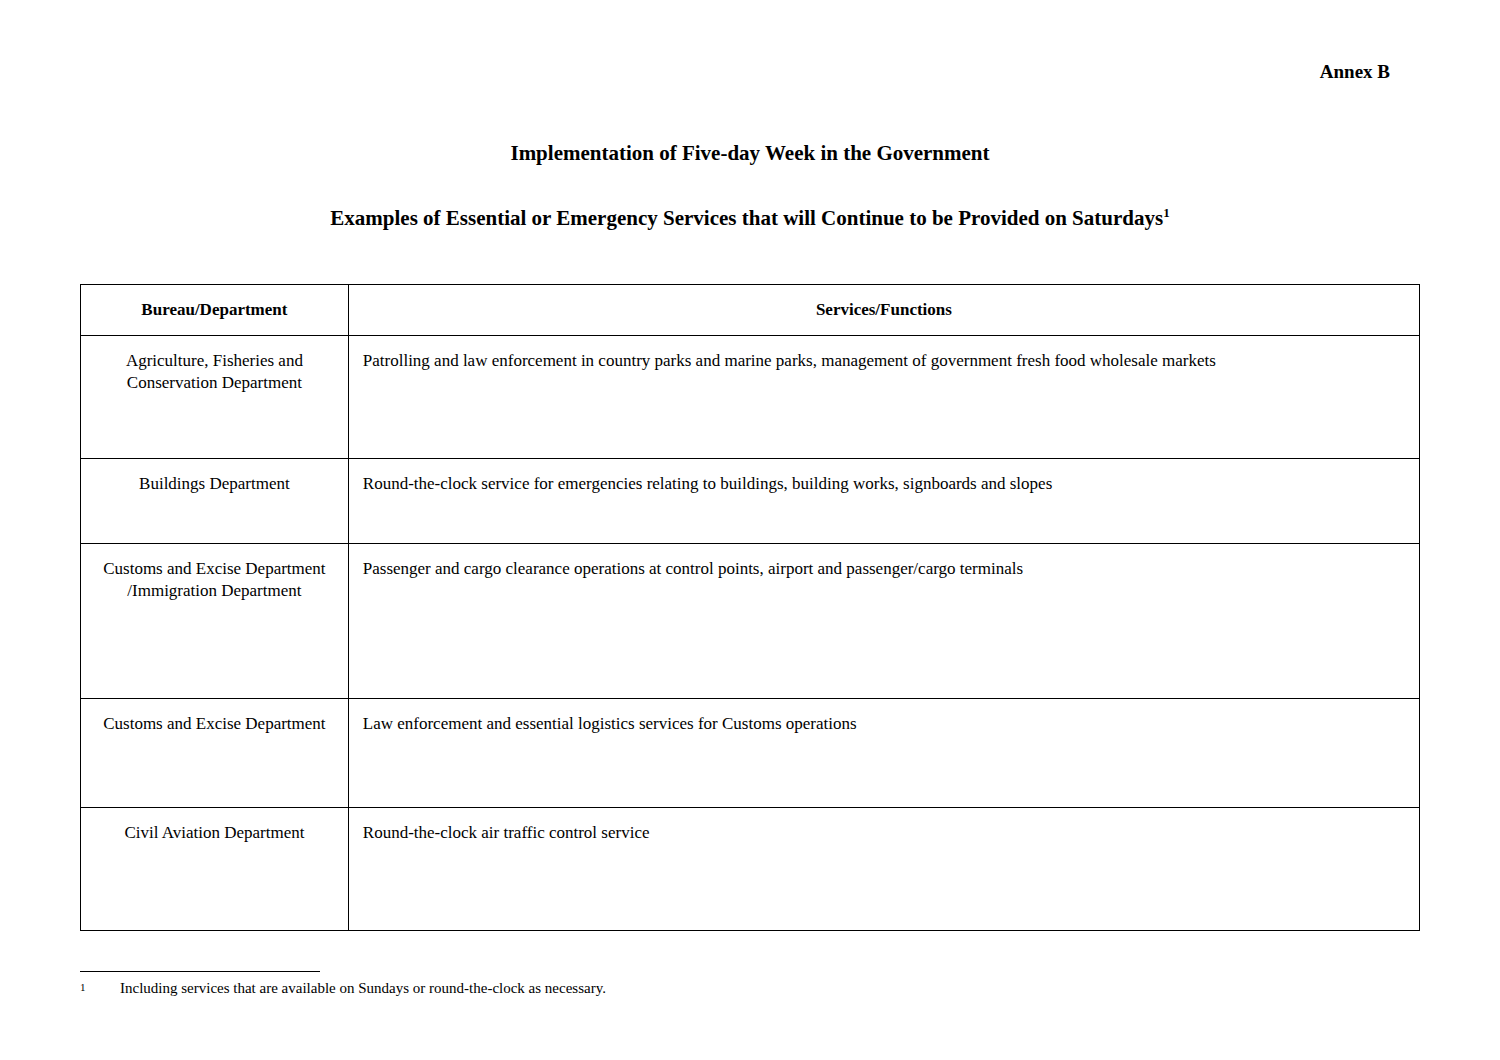Annex B
Implementation of Five-day Week in the Government
Examples of Essential or Emergency Services that will Continue to be Provided on Saturdays1
| Bureau/Department | Services/Functions |
| --- | --- |
| Agriculture, Fisheries and Conservation Department | Patrolling and law enforcement in country parks and marine parks, management of government fresh food wholesale markets |
| Buildings Department | Round-the-clock service for emergencies relating to buildings, building works, signboards and slopes |
| Customs and Excise Department /Immigration Department | Passenger and cargo clearance operations at control points, airport and passenger/cargo terminals |
| Customs and Excise Department | Law enforcement and essential logistics services for Customs operations |
| Civil Aviation Department | Round-the-clock air traffic control service |
1
Including services that are available on Sundays or round-the-clock as necessary.